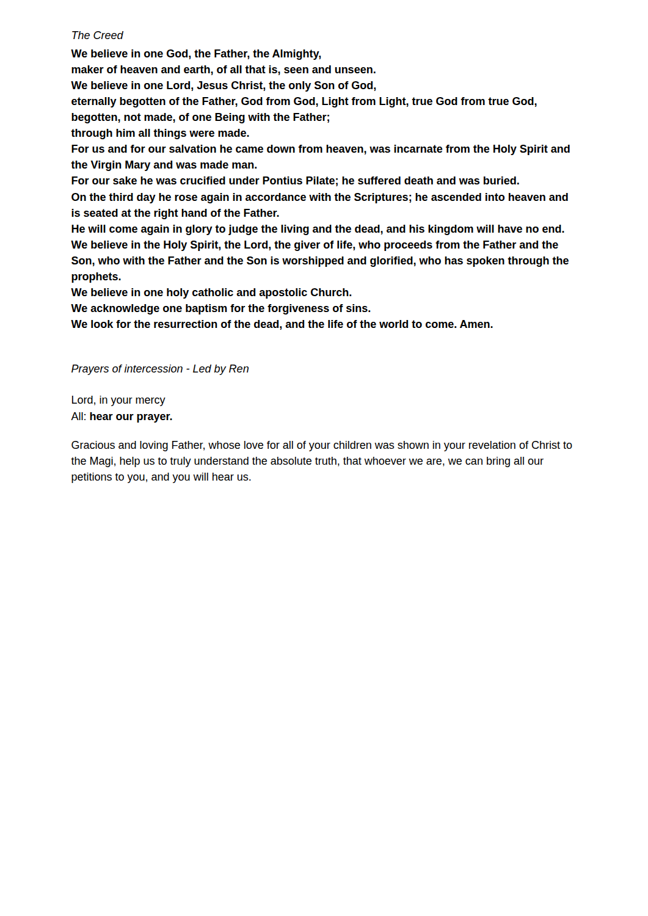The Creed
We believe in one God, the Father, the Almighty,
maker of heaven and earth, of all that is, seen and unseen.
We believe in one Lord, Jesus Christ, the only Son of God,
eternally begotten of the Father, God from God, Light from Light, true God from true God, begotten, not made, of one Being with the Father;
through him all things were made.
For us and for our salvation he came down from heaven, was incarnate from the Holy Spirit and the Virgin Mary and was made man.
For our sake he was crucified under Pontius Pilate; he suffered death and was buried.
On the third day he rose again in accordance with the Scriptures; he ascended into heaven and is seated at the right hand of the Father.
He will come again in glory to judge the living and the dead, and his kingdom will have no end.
We believe in the Holy Spirit, the Lord, the giver of life, who proceeds from the Father and the Son, who with the Father and the Son is worshipped and glorified, who has spoken through the prophets.
We believe in one holy catholic and apostolic Church.
We acknowledge one baptism for the forgiveness of sins.
We look for the resurrection of the dead, and the life of the world to come. Amen.
Prayers of intercession - Led by Ren
Lord, in your mercy
All: hear our prayer.
Gracious and loving Father, whose love for all of your children was shown in your revelation of Christ to the Magi, help us to truly understand the absolute truth, that whoever we are, we can bring all our petitions to you, and you will hear us.